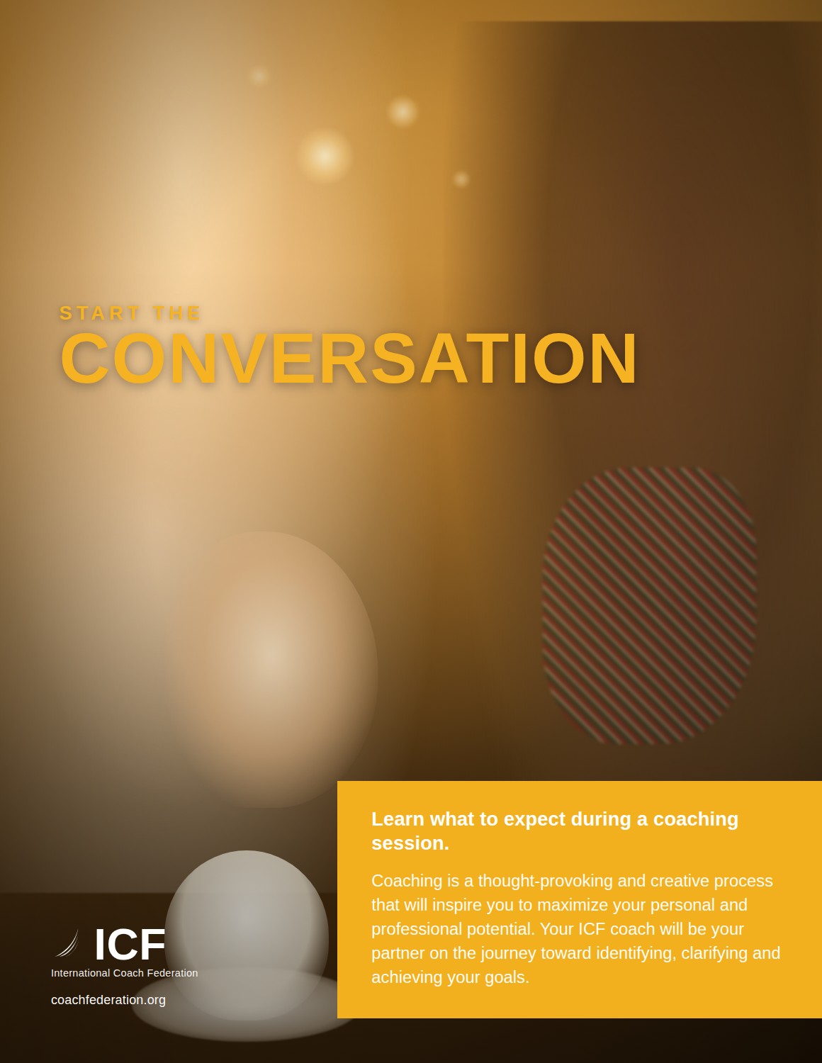Start the
Conversation
Learn what to expect during a coaching session.
Coaching is a thought-provoking and creative process that will inspire you to maximize your personal and professional potential. Your ICF coach will be your partner on the journey toward identifying, clarifying and achieving your goals.
ICF
International Coach Federation
coachfederation.org